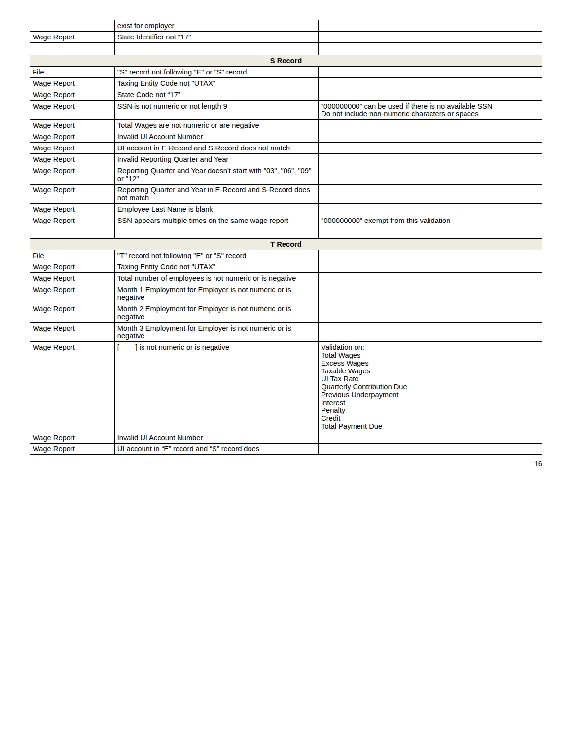| | exist for employer | |
| Wage Report | State Identifier not "17" | |
| S Record |
| File | "S" record not following "E" or "S" record | |
| Wage Report | Taxing Entity Code not "UTAX" | |
| Wage Report | State Code not “17” | |
| Wage Report | SSN is not numeric or not length 9 | “000000000” can be used if there is no available SSN Do not include non-numeric characters or spaces |
| Wage Report | Total Wages are not numeric or are negative | |
| Wage Report | Invalid UI Account Number | |
| Wage Report | UI account in E-Record and S-Record does not match | |
| Wage Report | Invalid Reporting Quarter and Year | |
| Wage Report | Reporting Quarter and Year doesn't start with "03", "06", "09" or "12" | |
| Wage Report | Reporting Quarter and Year in E-Record and S-Record does not match | |
| Wage Report | Employee Last Name is blank | |
| Wage Report | SSN appears multiple times on the same wage report | "000000000" exempt from this validation |
| T Record |
| File | "T" record not following "E" or "S" record | |
| Wage Report | Taxing Entity Code not "UTAX" | |
| Wage Report | Total number of employees is not numeric or is negative | |
| Wage Report | Month 1 Employment for Employer is not numeric or is negative | |
| Wage Report | Month 2 Employment for Employer is not numeric or is negative | |
| Wage Report | Month 3 Employment for Employer is not numeric or is negative | |
| Wage Report | [____] is not numeric or is negative | Validation on: Total Wages Excess Wages Taxable Wages UI Tax Rate Quarterly Contribution Due Previous Underpayment Interest Penalty Credit Total Payment Due |
| Wage Report | Invalid UI Account Number | |
| Wage Report | UI account in “E” record and “S” record does | |
16